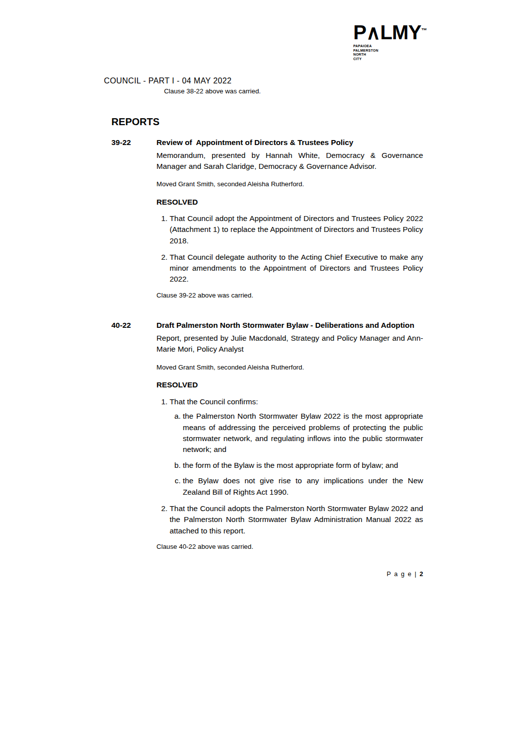P∧LMY™
PAPAIOEA
PALMERSTON
NORTH
CITY
COUNCIL - PART I - 04 MAY 2022
Clause 38-22 above was carried.
REPORTS
39-22
Review of Appointment of Directors & Trustees Policy
Memorandum, presented by Hannah White, Democracy & Governance Manager and Sarah Claridge, Democracy & Governance Advisor.
Moved Grant Smith, seconded Aleisha Rutherford.
RESOLVED
That Council adopt the Appointment of Directors and Trustees Policy 2022 (Attachment 1) to replace the Appointment of Directors and Trustees Policy 2018.
That Council delegate authority to the Acting Chief Executive to make any minor amendments to the Appointment of Directors and Trustees Policy 2022.
Clause 39-22 above was carried.
40-22
Draft Palmerston North Stormwater Bylaw - Deliberations and Adoption
Report, presented by Julie Macdonald, Strategy and Policy Manager and Ann-Marie Mori, Policy Analyst
Moved Grant Smith, seconded Aleisha Rutherford.
RESOLVED
That the Council confirms:
the Palmerston North Stormwater Bylaw 2022 is the most appropriate means of addressing the perceived problems of protecting the public stormwater network, and regulating inflows into the public stormwater network; and
the form of the Bylaw is the most appropriate form of bylaw; and
the Bylaw does not give rise to any implications under the New Zealand Bill of Rights Act 1990.
That the Council adopts the Palmerston North Stormwater Bylaw 2022 and the Palmerston North Stormwater Bylaw Administration Manual 2022 as attached to this report.
Clause 40-22 above was carried.
P a g e | 2